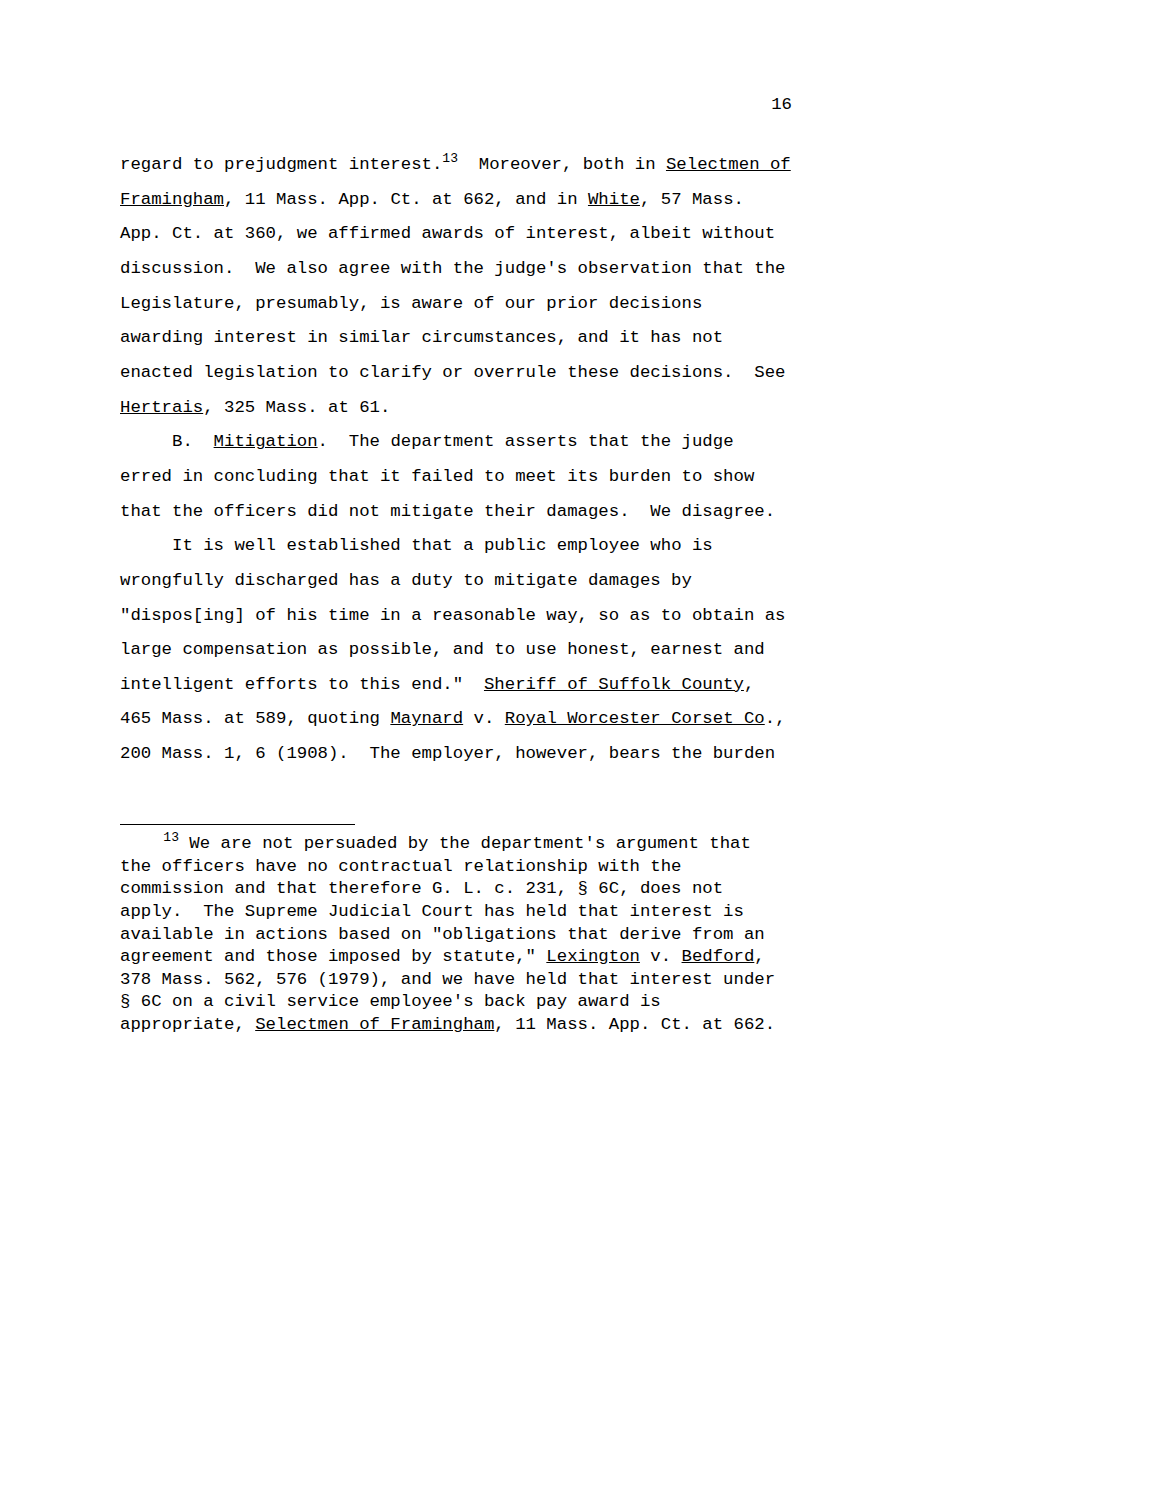16
regard to prejudgment interest.13 Moreover, both in Selectmen of Framingham, 11 Mass. App. Ct. at 662, and in White, 57 Mass. App. Ct. at 360, we affirmed awards of interest, albeit without discussion. We also agree with the judge's observation that the Legislature, presumably, is aware of our prior decisions awarding interest in similar circumstances, and it has not enacted legislation to clarify or overrule these decisions. See Hertrais, 325 Mass. at 61.
B. Mitigation. The department asserts that the judge erred in concluding that it failed to meet its burden to show that the officers did not mitigate their damages. We disagree.
It is well established that a public employee who is wrongfully discharged has a duty to mitigate damages by "dispos[ing] of his time in a reasonable way, so as to obtain as large compensation as possible, and to use honest, earnest and intelligent efforts to this end." Sheriff of Suffolk County, 465 Mass. at 589, quoting Maynard v. Royal Worcester Corset Co., 200 Mass. 1, 6 (1908). The employer, however, bears the burden
13 We are not persuaded by the department's argument that the officers have no contractual relationship with the commission and that therefore G. L. c. 231, § 6C, does not apply. The Supreme Judicial Court has held that interest is available in actions based on "obligations that derive from an agreement and those imposed by statute," Lexington v. Bedford, 378 Mass. 562, 576 (1979), and we have held that interest under § 6C on a civil service employee's back pay award is appropriate, Selectmen of Framingham, 11 Mass. App. Ct. at 662.